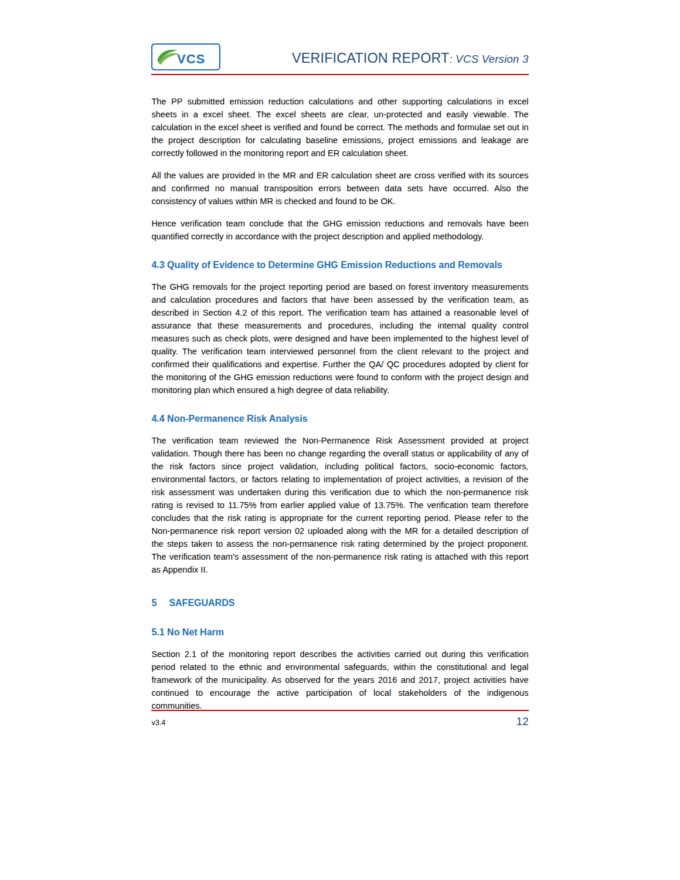VCS
VERIFICATION REPORT: VCS Version 3
The PP submitted emission reduction calculations and other supporting calculations in excel sheets in a excel sheet. The excel sheets are clear, un-protected and easily viewable. The calculation in the excel sheet is verified and found be correct. The methods and formulae set out in the project description for calculating baseline emissions, project emissions and leakage are correctly followed in the monitoring report and ER calculation sheet.
All the values are provided in the MR and ER calculation sheet are cross verified with its sources and confirmed no manual transposition errors between data sets have occurred. Also the consistency of values within MR is checked and found to be OK.
Hence verification team conclude that the GHG emission reductions and removals have been quantified correctly in accordance with the project description and applied methodology.
4.3 Quality of Evidence to Determine GHG Emission Reductions and Removals
The GHG removals for the project reporting period are based on forest inventory measurements and calculation procedures and factors that have been assessed by the verification team, as described in Section 4.2 of this report. The verification team has attained a reasonable level of assurance that these measurements and procedures, including the internal quality control measures such as check plots, were designed and have been implemented to the highest level of quality. The verification team interviewed personnel from the client relevant to the project and confirmed their qualifications and expertise. Further the QA/ QC procedures adopted by client for the monitoring of the GHG emission reductions were found to conform with the project design and monitoring plan which ensured a high degree of data reliability.
4.4 Non-Permanence Risk Analysis
The verification team reviewed the Non-Permanence Risk Assessment provided at project validation. Though there has been no change regarding the overall status or applicability of any of the risk factors since project validation, including political factors, socio-economic factors, environmental factors, or factors relating to implementation of project activities, a revision of the risk assessment was undertaken during this verification due to which the non-permanence risk rating is revised to 11.75% from earlier applied value of 13.75%. The verification team therefore concludes that the risk rating is appropriate for the current reporting period. Please refer to the Non-permanence risk report version 02 uploaded along with the MR for a detailed description of the steps taken to assess the non-permanence risk rating determined by the project proponent. The verification team's assessment of the non-permanence risk rating is attached with this report as Appendix II.
5 SAFEGUARDS
5.1 No Net Harm
Section 2.1 of the monitoring report describes the activities carried out during this verification period related to the ethnic and environmental safeguards, within the constitutional and legal framework of the municipality. As observed for the years 2016 and 2017, project activities have continued to encourage the active participation of local stakeholders of the indigenous communities.
v3.4
12